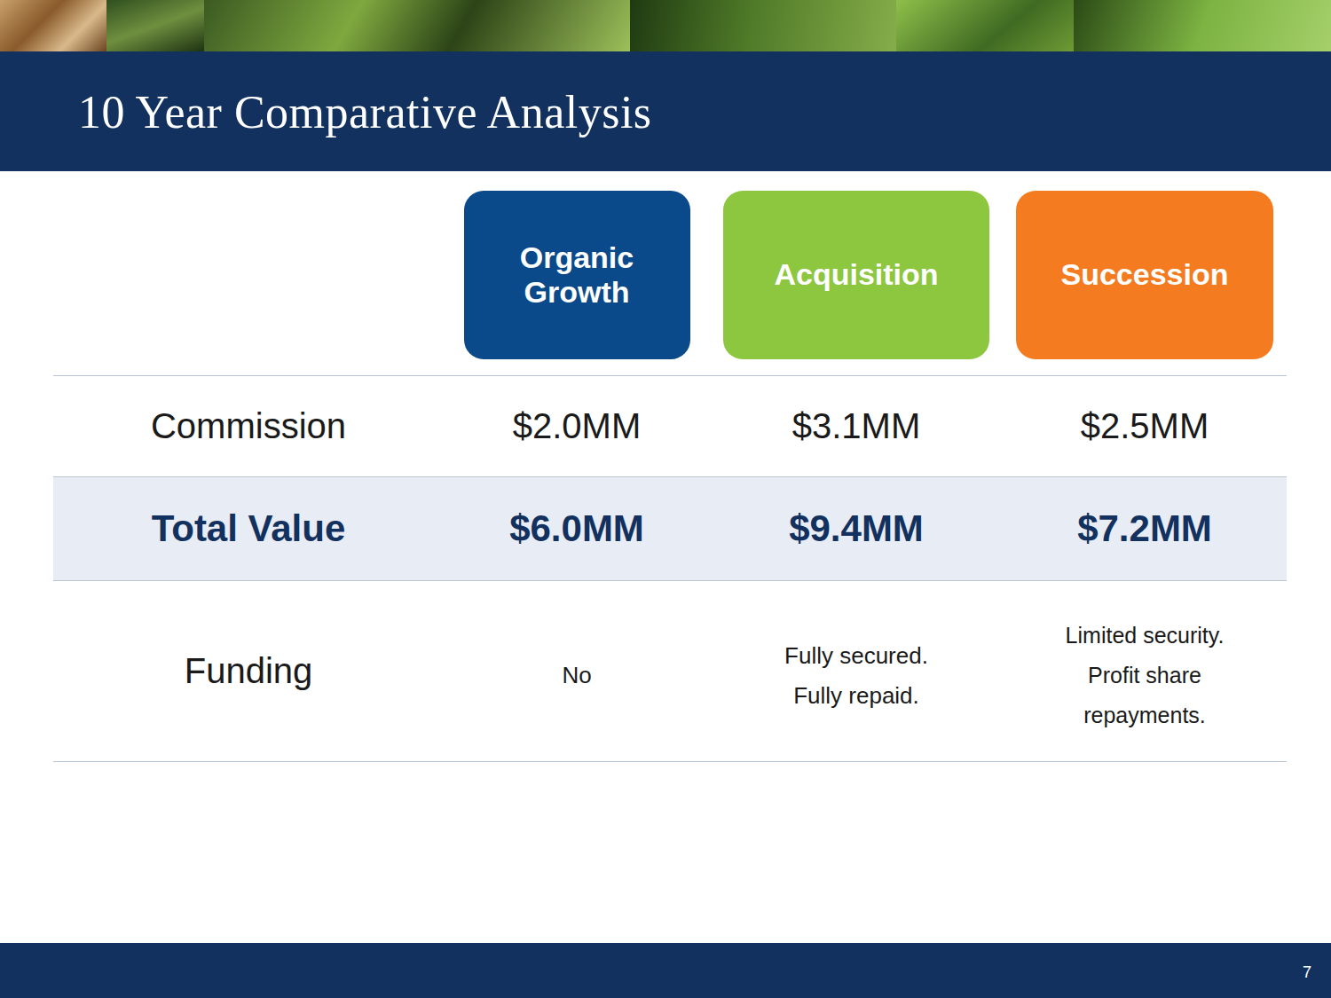10 Year Comparative Analysis
| | Organic Growth | Acquisition | Succession |
| --- | --- | --- | --- |
| Commission | $2.0MM | $3.1MM | $2.5MM |
| Total Value | $6.0MM | $9.4MM | $7.2MM |
| Funding | No | Fully secured. Fully repaid. | Limited security. Profit share repayments. |
7